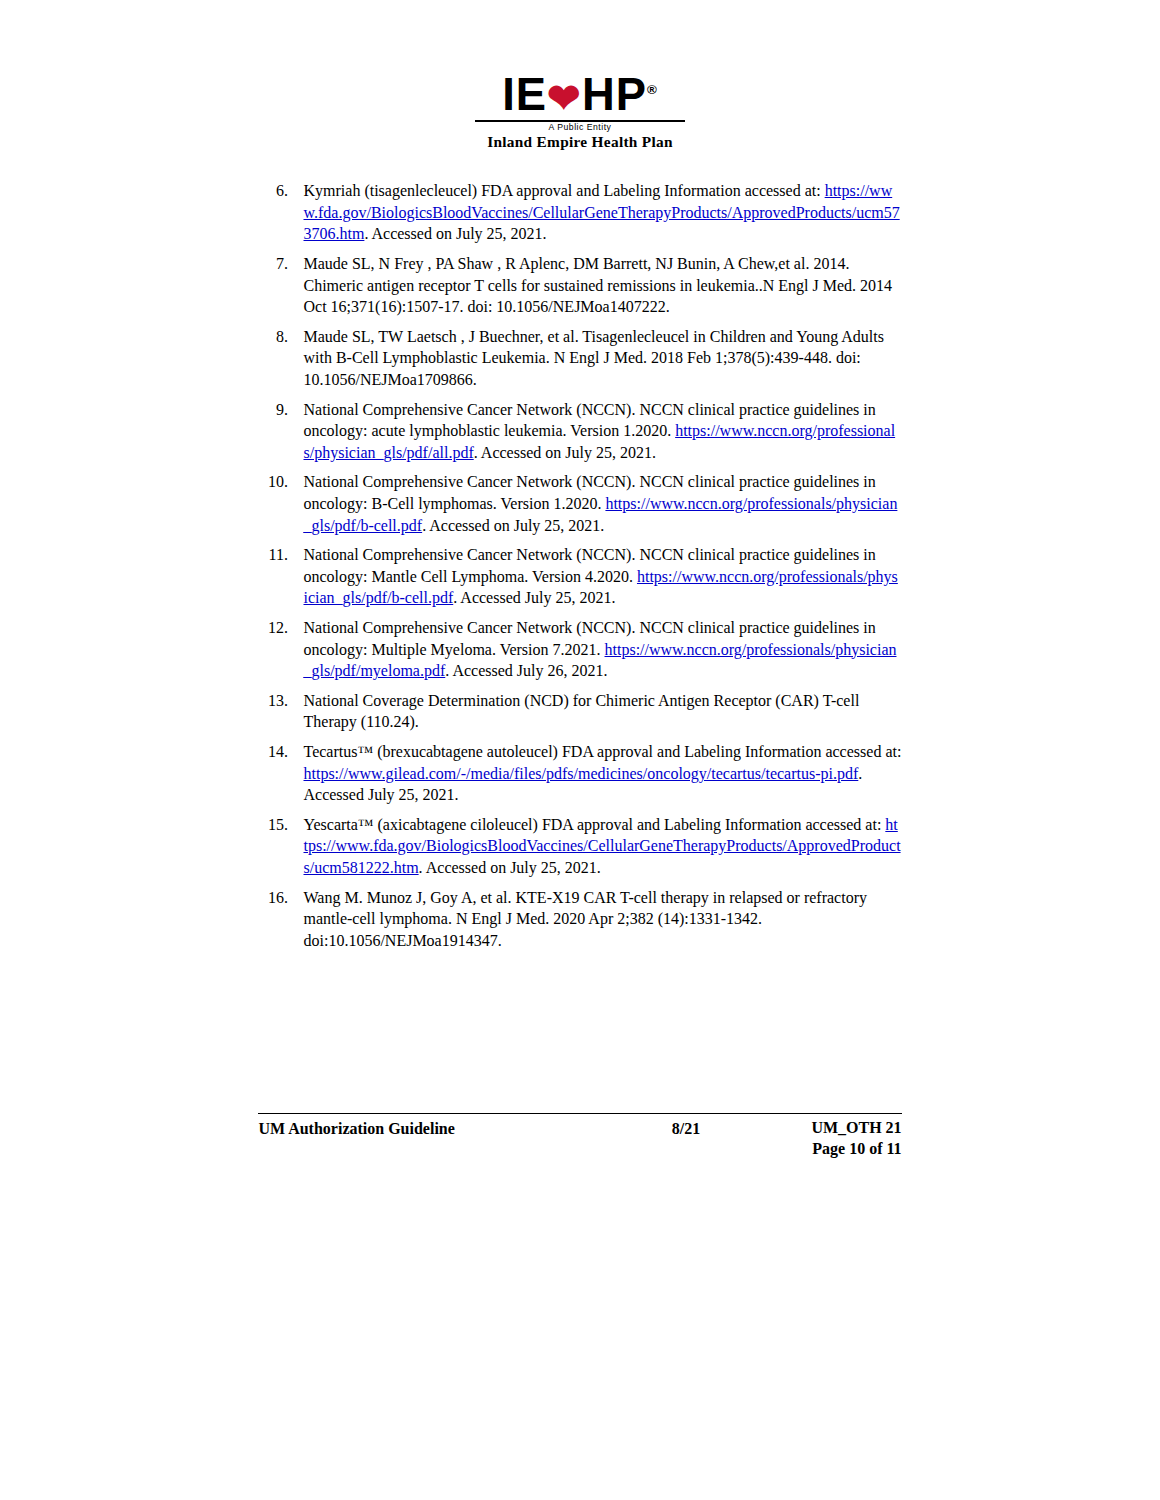IE❤HP®
A Public Entity
Inland Empire Health Plan
Kymriah (tisagenlecleucel) FDA approval and Labeling Information accessed at: https://www.fda.gov/BiologicsBloodVaccines/CellularGeneTherapyProducts/ApprovedProducts/ucm573706.htm. Accessed on July 25, 2021.
Maude SL, N Frey , PA Shaw , R Aplenc, DM Barrett, NJ Bunin, A Chew,et al. 2014. Chimeric antigen receptor T cells for sustained remissions in leukemia..N Engl J Med. 2014 Oct 16;371(16):1507-17. doi: 10.1056/NEJMoa1407222.
Maude SL, TW Laetsch , J Buechner, et al. Tisagenlecleucel in Children and Young Adults with B-Cell Lymphoblastic Leukemia. N Engl J Med. 2018 Feb 1;378(5):439-448. doi: 10.1056/NEJMoa1709866.
National Comprehensive Cancer Network (NCCN). NCCN clinical practice guidelines in oncology: acute lymphoblastic leukemia. Version 1.2020. https://www.nccn.org/professionals/physician_gls/pdf/all.pdf. Accessed on July 25, 2021.
National Comprehensive Cancer Network (NCCN). NCCN clinical practice guidelines in oncology: B-Cell lymphomas. Version 1.2020. https://www.nccn.org/professionals/physician_gls/pdf/b-cell.pdf. Accessed on July 25, 2021.
National Comprehensive Cancer Network (NCCN). NCCN clinical practice guidelines in oncology: Mantle Cell Lymphoma. Version 4.2020. https://www.nccn.org/professionals/physician_gls/pdf/b-cell.pdf. Accessed July 25, 2021.
National Comprehensive Cancer Network (NCCN). NCCN clinical practice guidelines in oncology: Multiple Myeloma. Version 7.2021. https://www.nccn.org/professionals/physician_gls/pdf/myeloma.pdf. Accessed July 26, 2021.
National Coverage Determination (NCD) for Chimeric Antigen Receptor (CAR) T-cell Therapy (110.24).
Tecartus™ (brexucabtagene autoleucel) FDA approval and Labeling Information accessed at: https://www.gilead.com/-/media/files/pdfs/medicines/oncology/tecartus/tecartus-pi.pdf. Accessed July 25, 2021.
Yescarta™ (axicabtagene ciloleucel) FDA approval and Labeling Information accessed at: https://www.fda.gov/BiologicsBloodVaccines/CellularGeneTherapyProducts/ApprovedProducts/ucm581222.htm. Accessed on July 25, 2021.
Wang M. Munoz J, Goy A, et al. KTE-X19 CAR T-cell therapy in relapsed or refractory mantle-cell lymphoma. N Engl J Med. 2020 Apr 2;382 (14):1331-1342. doi:10.1056/NEJMoa1914347.
UM Authorization Guideline
8/21
UM_OTH 21
Page 10 of 11